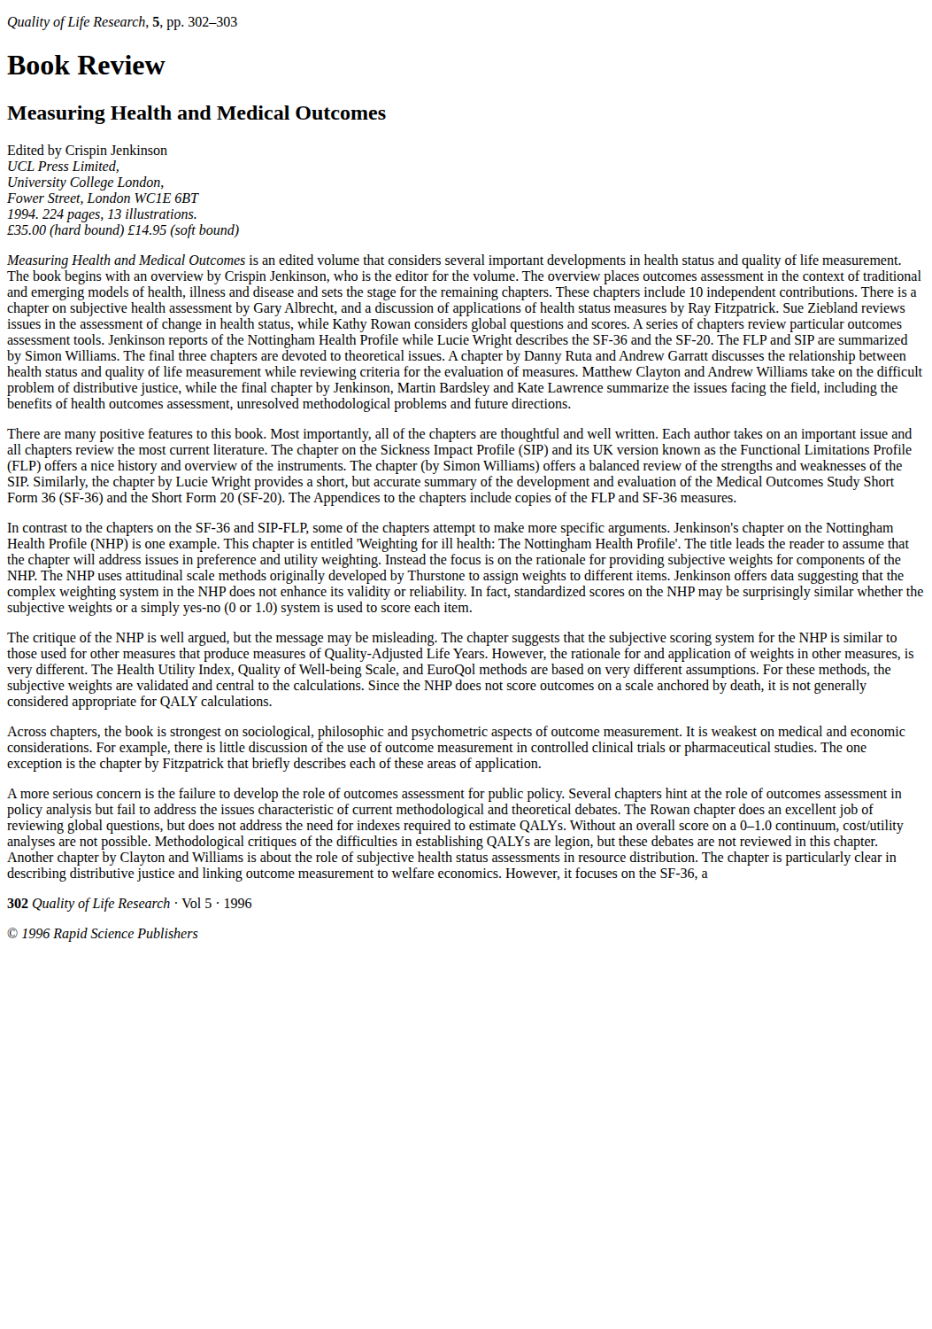Quality of Life Research, 5, pp. 302–303
Book Review
Measuring Health and Medical Outcomes
Edited by Crispin Jenkinson
UCL Press Limited,
University College London,
Fower Street, London WC1E 6BT
1994. 224 pages, 13 illustrations.
£35.00 (hard bound) £14.95 (soft bound)
Measuring Health and Medical Outcomes is an edited volume that considers several important developments in health status and quality of life measurement. The book begins with an overview by Crispin Jenkinson, who is the editor for the volume. The overview places outcomes assessment in the context of traditional and emerging models of health, illness and disease and sets the stage for the remaining chapters. These chapters include 10 independent contributions. There is a chapter on subjective health assessment by Gary Albrecht, and a discussion of applications of health status measures by Ray Fitzpatrick. Sue Ziebland reviews issues in the assessment of change in health status, while Kathy Rowan considers global questions and scores. A series of chapters review particular outcomes assessment tools. Jenkinson reports of the Nottingham Health Profile while Lucie Wright describes the SF-36 and the SF-20. The FLP and SIP are summarized by Simon Williams. The final three chapters are devoted to theoretical issues. A chapter by Danny Ruta and Andrew Garratt discusses the relationship between health status and quality of life measurement while reviewing criteria for the evaluation of measures. Matthew Clayton and Andrew Williams take on the difficult problem of distributive justice, while the final chapter by Jenkinson, Martin Bardsley and Kate Lawrence summarize the issues facing the field, including the benefits of health outcomes assessment, unresolved methodological problems and future directions.
There are many positive features to this book. Most importantly, all of the chapters are thoughtful and well written. Each author takes on an important issue and all chapters review the most current literature. The chapter on the Sickness Impact Profile (SIP) and its UK version known as the Functional Limitations Profile (FLP) offers a nice history and overview of the instruments. The chapter (by Simon Williams) offers a balanced review of the strengths and weaknesses of the SIP. Similarly, the chapter by Lucie Wright provides a short, but accurate summary of the development and evaluation of the Medical Outcomes Study Short Form 36 (SF-36) and the Short Form 20 (SF-20). The Appendices to the chapters include copies of the FLP and SF-36 measures.
In contrast to the chapters on the SF-36 and SIP-FLP, some of the chapters attempt to make more specific arguments. Jenkinson's chapter on the Nottingham Health Profile (NHP) is one example. This chapter is entitled 'Weighting for ill health: The Nottingham Health Profile'. The title leads the reader to assume that the chapter will address issues in preference and utility weighting. Instead the focus is on the rationale for providing subjective weights for components of the NHP. The NHP uses attitudinal scale methods originally developed by Thurstone to assign weights to different items. Jenkinson offers data suggesting that the complex weighting system in the NHP does not enhance its validity or reliability. In fact, standardized scores on the NHP may be surprisingly similar whether the subjective weights or a simply yes-no (0 or 1.0) system is used to score each item.
The critique of the NHP is well argued, but the message may be misleading. The chapter suggests that the subjective scoring system for the NHP is similar to those used for other measures that produce measures of Quality-Adjusted Life Years. However, the rationale for and application of weights in other measures, is very different. The Health Utility Index, Quality of Well-being Scale, and EuroQol methods are based on very different assumptions. For these methods, the subjective weights are validated and central to the calculations. Since the NHP does not score outcomes on a scale anchored by death, it is not generally considered appropriate for QALY calculations.
Across chapters, the book is strongest on sociological, philosophic and psychometric aspects of outcome measurement. It is weakest on medical and economic considerations. For example, there is little discussion of the use of outcome measurement in controlled clinical trials or pharmaceutical studies. The one exception is the chapter by Fitzpatrick that briefly describes each of these areas of application.
A more serious concern is the failure to develop the role of outcomes assessment for public policy. Several chapters hint at the role of outcomes assessment in policy analysis but fail to address the issues characteristic of current methodological and theoretical debates. The Rowan chapter does an excellent job of reviewing global questions, but does not address the need for indexes required to estimate QALYs. Without an overall score on a 0–1.0 continuum, cost/utility analyses are not possible. Methodological critiques of the difficulties in establishing QALYs are legion, but these debates are not reviewed in this chapter. Another chapter by Clayton and Williams is about the role of subjective health status assessments in resource distribution. The chapter is particularly clear in describing distributive justice and linking outcome measurement to welfare economics. However, it focuses on the SF-36, a
302 Quality of Life Research · Vol 5 · 1996
© 1996 Rapid Science Publishers